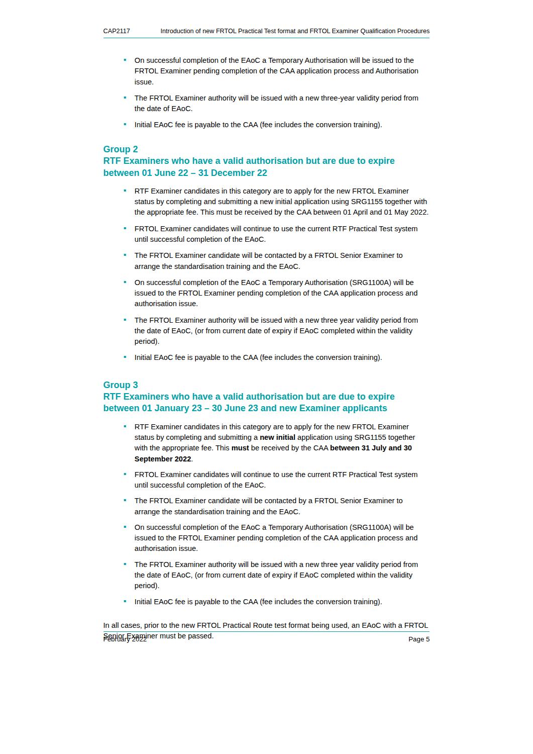CAP2117 Introduction of new FRTOL Practical Test format and FRTOL Examiner Qualification Procedures
On successful completion of the EAoC a Temporary Authorisation will be issued to the FRTOL Examiner pending completion of the CAA application process and Authorisation issue.
The FRTOL Examiner authority will be issued with a new three-year validity period from the date of EAoC.
Initial EAoC fee is payable to the CAA (fee includes the conversion training).
Group 2 RTF Examiners who have a valid authorisation but are due to expire between 01 June 22 – 31 December 22
RTF Examiner candidates in this category are to apply for the new FRTOL Examiner status by completing and submitting a new initial application using SRG1155 together with the appropriate fee. This must be received by the CAA between 01 April and 01 May 2022.
FRTOL Examiner candidates will continue to use the current RTF Practical Test system until successful completion of the EAoC.
The FRTOL Examiner candidate will be contacted by a FRTOL Senior Examiner to arrange the standardisation training and the EAoC.
On successful completion of the EAoC a Temporary Authorisation (SRG1100A) will be issued to the FRTOL Examiner pending completion of the CAA application process and authorisation issue.
The FRTOL Examiner authority will be issued with a new three year validity period from the date of EAoC, (or from current date of expiry if EAoC completed within the validity period).
Initial EAoC fee is payable to the CAA (fee includes the conversion training).
Group 3 RTF Examiners who have a valid authorisation but are due to expire between 01 January 23 – 30 June 23 and new Examiner applicants
RTF Examiner candidates in this category are to apply for the new FRTOL Examiner status by completing and submitting a new initial application using SRG1155 together with the appropriate fee. This must be received by the CAA between 31 July and 30 September 2022.
FRTOL Examiner candidates will continue to use the current RTF Practical Test system until successful completion of the EAoC.
The FRTOL Examiner candidate will be contacted by a FRTOL Senior Examiner to arrange the standardisation training and the EAoC.
On successful completion of the EAoC a Temporary Authorisation (SRG1100A) will be issued to the FRTOL Examiner pending completion of the CAA application process and authorisation issue.
The FRTOL Examiner authority will be issued with a new three year validity period from the date of EAoC, (or from current date of expiry if EAoC completed within the validity period).
Initial EAoC fee is payable to the CAA (fee includes the conversion training).
In all cases, prior to the new FRTOL Practical Route test format being used, an EAoC with a FRTOL Senior Examiner must be passed.
February 2022 Page 5